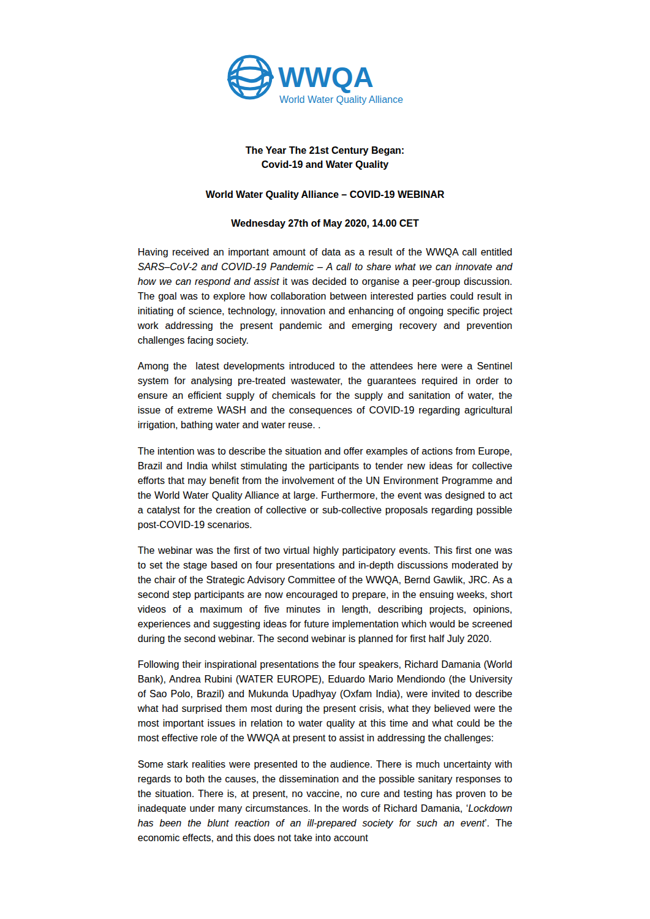WWQA World Water Quality Alliance
The Year The 21st Century Began:
Covid-19 and Water Quality
World Water Quality Alliance – COVID-19 WEBINAR
Wednesday 27th of May 2020, 14.00 CET
Having received an important amount of data as a result of the WWQA call entitled SARS–CoV-2 and COVID-19 Pandemic – A call to share what we can innovate and how we can respond and assist it was decided to organise a peer-group discussion. The goal was to explore how collaboration between interested parties could result in initiating of science, technology, innovation and enhancing of ongoing specific project work addressing the present pandemic and emerging recovery and prevention challenges facing society.
Among the latest developments introduced to the attendees here were a Sentinel system for analysing pre-treated wastewater, the guarantees required in order to ensure an efficient supply of chemicals for the supply and sanitation of water, the issue of extreme WASH and the consequences of COVID-19 regarding agricultural irrigation, bathing water and water reuse. .
The intention was to describe the situation and offer examples of actions from Europe, Brazil and India whilst stimulating the participants to tender new ideas for collective efforts that may benefit from the involvement of the UN Environment Programme and the World Water Quality Alliance at large. Furthermore, the event was designed to act a catalyst for the creation of collective or sub-collective proposals regarding possible post-COVID-19 scenarios.
The webinar was the first of two virtual highly participatory events. This first one was to set the stage based on four presentations and in-depth discussions moderated by the chair of the Strategic Advisory Committee of the WWQA, Bernd Gawlik, JRC. As a second step participants are now encouraged to prepare, in the ensuing weeks, short videos of a maximum of five minutes in length, describing projects, opinions, experiences and suggesting ideas for future implementation which would be screened during the second webinar. The second webinar is planned for first half July 2020.
Following their inspirational presentations the four speakers, Richard Damania (World Bank), Andrea Rubini (WATER EUROPE), Eduardo Mario Mendiondo (the University of Sao Polo, Brazil) and Mukunda Upadhyay (Oxfam India), were invited to describe what had surprised them most during the present crisis, what they believed were the most important issues in relation to water quality at this time and what could be the most effective role of the WWQA at present to assist in addressing the challenges:
Some stark realities were presented to the audience. There is much uncertainty with regards to both the causes, the dissemination and the possible sanitary responses to the situation. There is, at present, no vaccine, no cure and testing has proven to be inadequate under many circumstances. In the words of Richard Damania, ‘Lockdown has been the blunt reaction of an ill-prepared society for such an event’. The economic effects, and this does not take into account